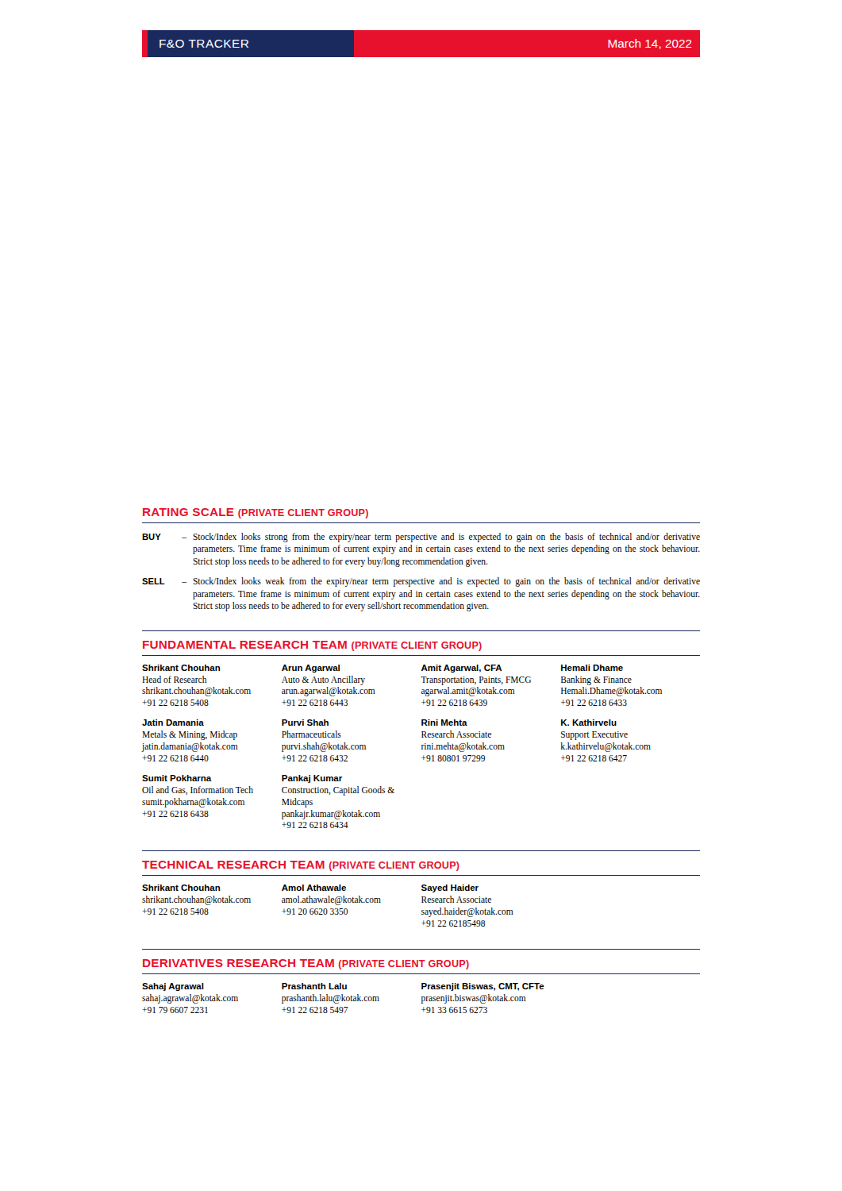F&O TRACKER
March 14, 2022
RATING SCALE (PRIVATE CLIENT GROUP)
| BUY | – | Stock/Index looks strong from the expiry/near term perspective and is expected to gain on the basis of technical and/or derivative parameters. Time frame is minimum of current expiry and in certain cases extend to the next series depending on the stock behaviour. Strict stop loss needs to be adhered to for every buy/long recommendation given. |
| SELL | – | Stock/Index looks weak from the expiry/near term perspective and is expected to gain on the basis of technical and/or derivative parameters. Time frame is minimum of current expiry and in certain cases extend to the next series depending on the stock behaviour. Strict stop loss needs to be adhered to for every sell/short recommendation given. |
FUNDAMENTAL RESEARCH TEAM (PRIVATE CLIENT GROUP)
| Shrikant Chouhan Head of Research shrikant.chouhan@kotak.com +91 22 6218 5408 | Arun Agarwal Auto & Auto Ancillary arun.agarwal@kotak.com +91 22 6218 6443 | Amit Agarwal, CFA Transportation, Paints, FMCG agarwal.amit@kotak.com +91 22 6218 6439 | Hemali Dhame Banking & Finance Hemali.Dhame@kotak.com +91 22 6218 6433 |
| Jatin Damania Metals & Mining, Midcap jatin.damania@kotak.com +91 22 6218 6440 | Purvi Shah Pharmaceuticals purvi.shah@kotak.com +91 22 6218 6432 | Rini Mehta Research Associate rini.mehta@kotak.com +91 80801 97299 | K. Kathirvelu Support Executive k.kathirvelu@kotak.com +91 22 6218 6427 |
| Sumit Pokharna Oil and Gas, Information Tech sumit.pokharna@kotak.com +91 22 6218 6438 | Pankaj Kumar Construction, Capital Goods & Midcaps pankajr.kumar@kotak.com +91 22 6218 6434 | | |
TECHNICAL RESEARCH TEAM (PRIVATE CLIENT GROUP)
| Shrikant Chouhan shrikant.chouhan@kotak.com +91 22 6218 5408 | Amol Athawale amol.athawale@kotak.com +91 20 6620 3350 | Sayed Haider Research Associate sayed.haider@kotak.com +91 22 62185498 | |
DERIVATIVES RESEARCH TEAM (PRIVATE CLIENT GROUP)
| Sahaj Agrawal sahaj.agrawal@kotak.com +91 79 6607 2231 | Prashanth Lalu prashanth.lalu@kotak.com +91 22 6218 5497 | Prasenjit Biswas, CMT, CFTe prasenjit.biswas@kotak.com +91 33 6615 6273 | |